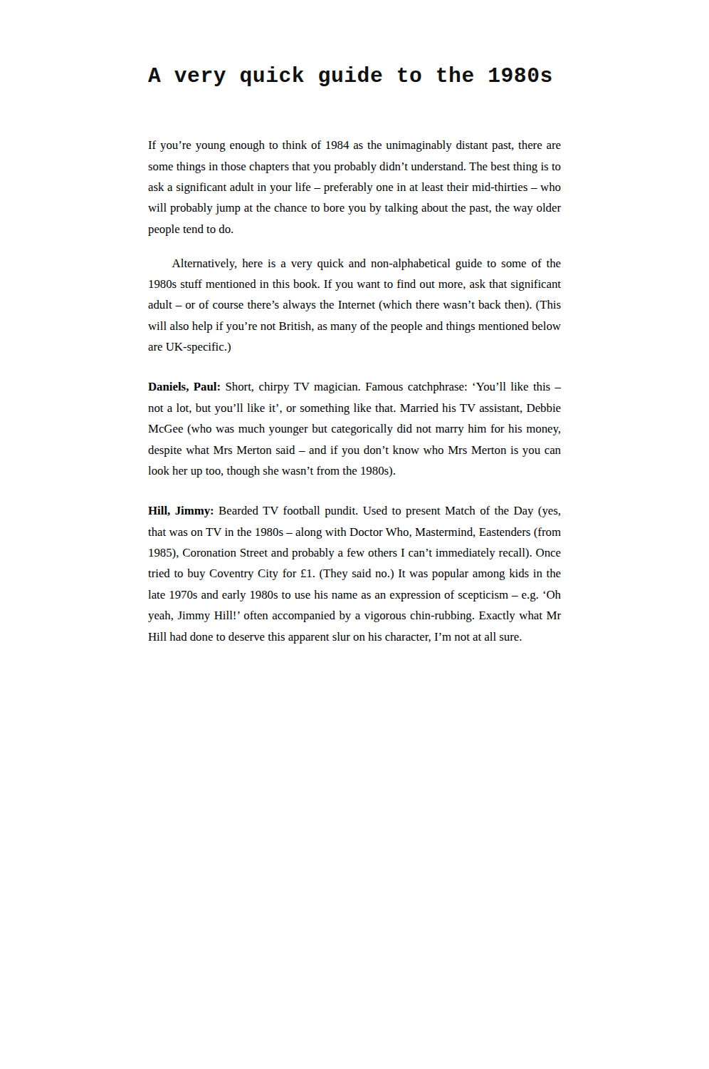A very quick guide to the 1980s
If you’re young enough to think of 1984 as the unimaginably distant past, there are some things in those chapters that you probably didn’t understand. The best thing is to ask a significant adult in your life – preferably one in at least their mid-thirties – who will probably jump at the chance to bore you by talking about the past, the way older people tend to do.
Alternatively, here is a very quick and non-alphabetical guide to some of the 1980s stuff mentioned in this book. If you want to find out more, ask that significant adult – or of course there’s always the Internet (which there wasn’t back then). (This will also help if you’re not British, as many of the people and things mentioned below are UK-specific.)
Daniels, Paul: Short, chirpy TV magician. Famous catchphrase: ‘You’ll like this – not a lot, but you’ll like it’, or something like that. Married his TV assistant, Debbie McGee (who was much younger but categorically did not marry him for his money, despite what Mrs Merton said – and if you don’t know who Mrs Merton is you can look her up too, though she wasn’t from the 1980s).
Hill, Jimmy: Bearded TV football pundit. Used to present Match of the Day (yes, that was on TV in the 1980s – along with Doctor Who, Mastermind, Eastenders (from 1985), Coronation Street and probably a few others I can’t immediately recall). Once tried to buy Coventry City for £1. (They said no.) It was popular among kids in the late 1970s and early 1980s to use his name as an expression of scepticism – e.g. ‘Oh yeah, Jimmy Hill!’ often accompanied by a vigorous chin-rubbing. Exactly what Mr Hill had done to deserve this apparent slur on his character, I’m not at all sure.